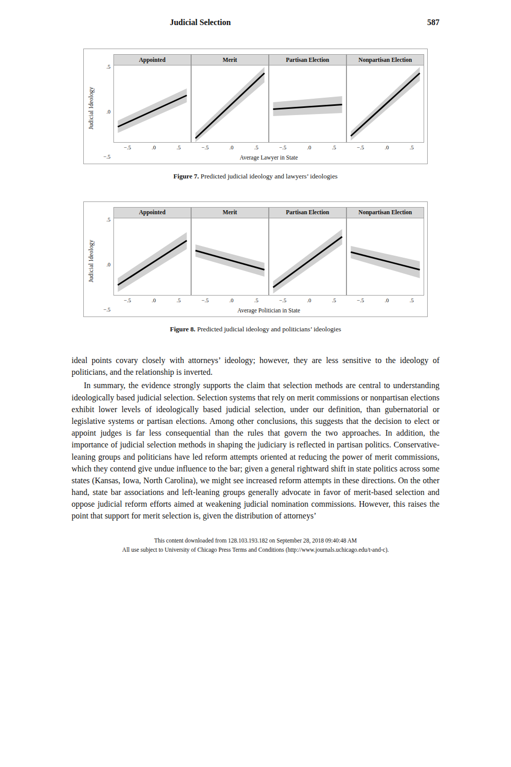Judicial Selection 587
Judicial Ideology
.5 .0 −.5
Appointed Merit Partisan Election Nonpartisan Election
−.5.0.5
−.5.0.5
−.5.0.5
−.5.0.5
Average Lawyer in State
Figure 7. Predicted judicial ideology and lawyers’ ideologies
Judicial Ideology
.5 .0 −.5
Appointed Merit Partisan Election Nonpartisan Election
−.5.0.5
−.5.0.5
−.5.0.5
−.5.0.5
Average Politician in State
Figure 8. Predicted judicial ideology and politicians’ ideologies
ideal points covary closely with attorneys’ ideology; however, they are less sensitive to the ideology of politicians, and the relationship is inverted.
In summary, the evidence strongly supports the claim that selection methods are central to understanding ideologically based judicial selection. Selection systems that rely on merit commissions or nonpartisan elections exhibit lower levels of ideologically based judicial selection, under our definition, than gubernatorial or legislative systems or partisan elections. Among other conclusions, this suggests that the decision to elect or appoint judges is far less consequential than the rules that govern the two approaches. In addition, the importance of judicial selection methods in shaping the judiciary is reflected in partisan politics. Conservative-leaning groups and politicians have led reform attempts oriented at reducing the power of merit commissions, which they contend give undue influence to the bar; given a general rightward shift in state politics across some states (Kansas, Iowa, North Carolina), we might see increased reform attempts in these directions. On the other hand, state bar associations and left-leaning groups generally advocate in favor of merit-based selection and oppose judicial reform efforts aimed at weakening judicial nomination commissions. However, this raises the point that support for merit selection is, given the distribution of attorneys’
This content downloaded from 128.103.193.182 on September 28, 2018 09:40:48 AM
All use subject to University of Chicago Press Terms and Conditions (http://www.journals.uchicago.edu/t-and-c).